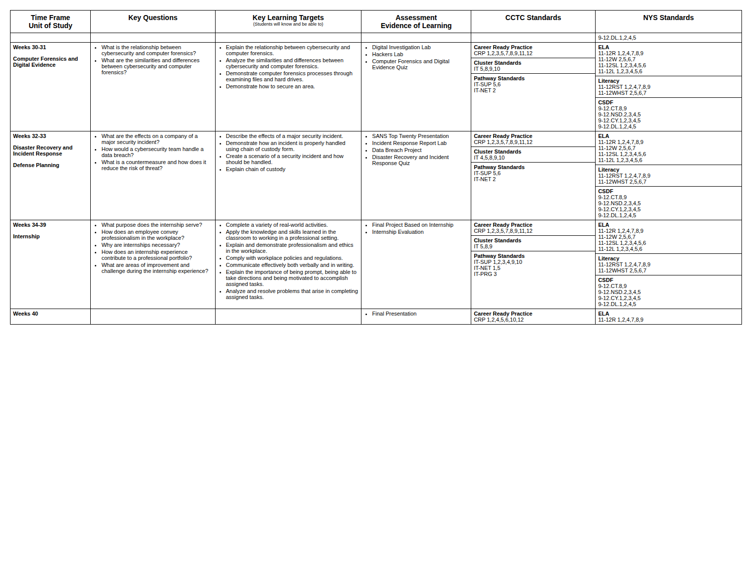| Time Frame Unit of Study | Key Questions | Key Learning Targets (Students will know and be able to) | Assessment Evidence of Learning | CCTC Standards | NYS Standards |
| --- | --- | --- | --- | --- | --- |
| | | | | | 9-12.DL.1,2,4,5 |
| Weeks 30-31 Computer Forensics and Digital Evidence | What is the relationship between cybersecurity and computer forensics? What are the similarities and differences between cybersecurity and computer forensics? | Explain the relationship between cybersecurity and computer forensics. Analyze the similarities and differences between cybersecurity and computer forensics. Demonstrate computer forensics processes through examining files and hard drives. Demonstrate how to secure an area. | Digital Investigation Lab Hackers Lab Computer Forensics and Digital Evidence Quiz | Career Ready Practice CRP 1,2,3,5,7,8,9,11,12 Cluster Standards IT 5,8,9,10 Pathway Standards IT-SUP 5,6 IT-NET 2 | ELA 11-12R 1,2,4,7,8,9 11-12W 2,5,6,7 11-12SL 1,2,3,4,5,6 11-12L 1,2,3,4,5,6 Literacy 11-12RST 1,2,4,7,8,9 11-12WHST 2,5,6,7 CSDF 9-12.CT.8,9 9-12.NSD.2,3,4,5 9-12.CY.1,2,3,4,5 9-12.DL.1,2,4,5 |
| Weeks 32-33 Disaster Recovery and Incident Response Defense Planning | What are the effects on a company of a major security incident? How would a cybersecurity team handle a data breach? What is a countermeasure and how does it reduce the risk of threat? | Describe the effects of a major security incident. Demonstrate how an incident is properly handled using chain of custody form. Create a scenario of a security incident and how should be handled. Explain chain of custody | SANS Top Twenty Presentation Incident Response Report Lab Data Breach Project Disaster Recovery and Incident Response Quiz | Career Ready Practice CRP 1,2,3,5,7,8,9,11,12 Cluster Standards IT 4,5,8,9,10 Pathway Standards IT-SUP 5,6 IT-NET 2 | ELA 11-12R 1,2,4,7,8,9 11-12W 2,5,6,7 11-12SL 1,2,3,4,5,6 11-12L 1,2,3,4,5,6 Literacy 11-12RST 1,2,4,7,8,9 11-12WHST 2,5,6,7 CSDF 9-12.CT.8,9 9-12.NSD.2,3,4,5 9-12.CY.1,2,3,4,5 9-12.DL.1,2,4,5 |
| Weeks 34-39 Internship | What purpose does the internship serve? How does an employee convey professionalism in the workplace? Why are internships necessary? How does an internship experience contribute to a professional portfolio? What are areas of improvement and challenge during the internship experience? | Complete a variety of real-world activities. Apply the knowledge and skills learned in the classroom to working in a professional setting. Explain and demonstrate professionalism and ethics in the workplace. Comply with workplace policies and regulations. Communicate effectively both verbally and in writing. Explain the importance of being prompt, being able to take directions and being motivated to accomplish assigned tasks. Analyze and resolve problems that arise in completing assigned tasks. | Final Project Based on Internship Internship Evaluation | Career Ready Practice CRP 1,2,3,5,7,8,9,11,12 Cluster Standards IT 5,8,9 Pathway Standards IT-SUP 1,2,3,4,9,10 IT-NET 1,5 IT-PRG 3 | ELA 11-12R 1,2,4,7,8,9 11-12W 2,5,6,7 11-12SL 1,2,3,4,5,6 11-12L 1,2,3,4,5,6 Literacy 11-12RST 1,2,4,7,8,9 11-12WHST 2,5,6,7 CSDF 9-12.CT.8,9 9-12.NSD.2,3,4,5 9-12.CY.1,2,3,4,5 9-12.DL.1,2,4,5 |
| Weeks 40 | | | Final Presentation | Career Ready Practice CRP 1,2,4,5,6,10,12 | ELA 11-12R 1,2,4,7,8,9 |